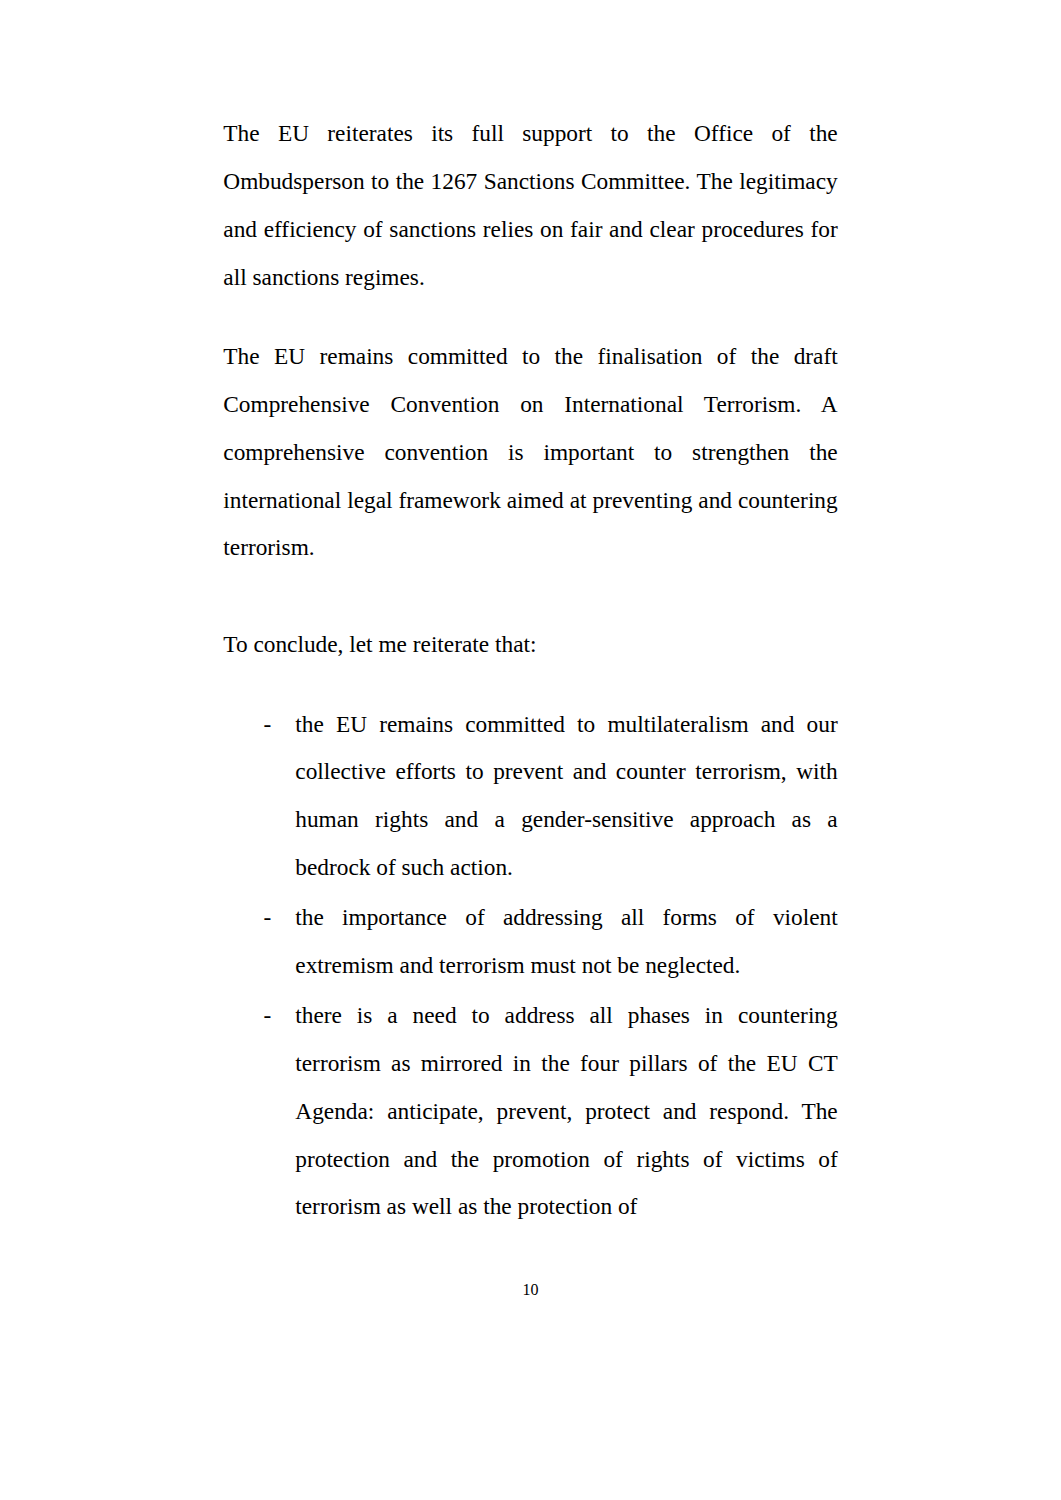The EU reiterates its full support to the Office of the Ombudsperson to the 1267 Sanctions Committee. The legitimacy and efficiency of sanctions relies on fair and clear procedures for all sanctions regimes.
The EU remains committed to the finalisation of the draft Comprehensive Convention on International Terrorism. A comprehensive convention is important to strengthen the international legal framework aimed at preventing and countering terrorism.
To conclude, let me reiterate that:
the EU remains committed to multilateralism and our collective efforts to prevent and counter terrorism, with human rights and a gender-sensitive approach as a bedrock of such action.
the importance of addressing all forms of violent extremism and terrorism must not be neglected.
there is a need to address all phases in countering terrorism as mirrored in the four pillars of the EU CT Agenda: anticipate, prevent, protect and respond. The protection and the promotion of rights of victims of terrorism as well as the protection of
10